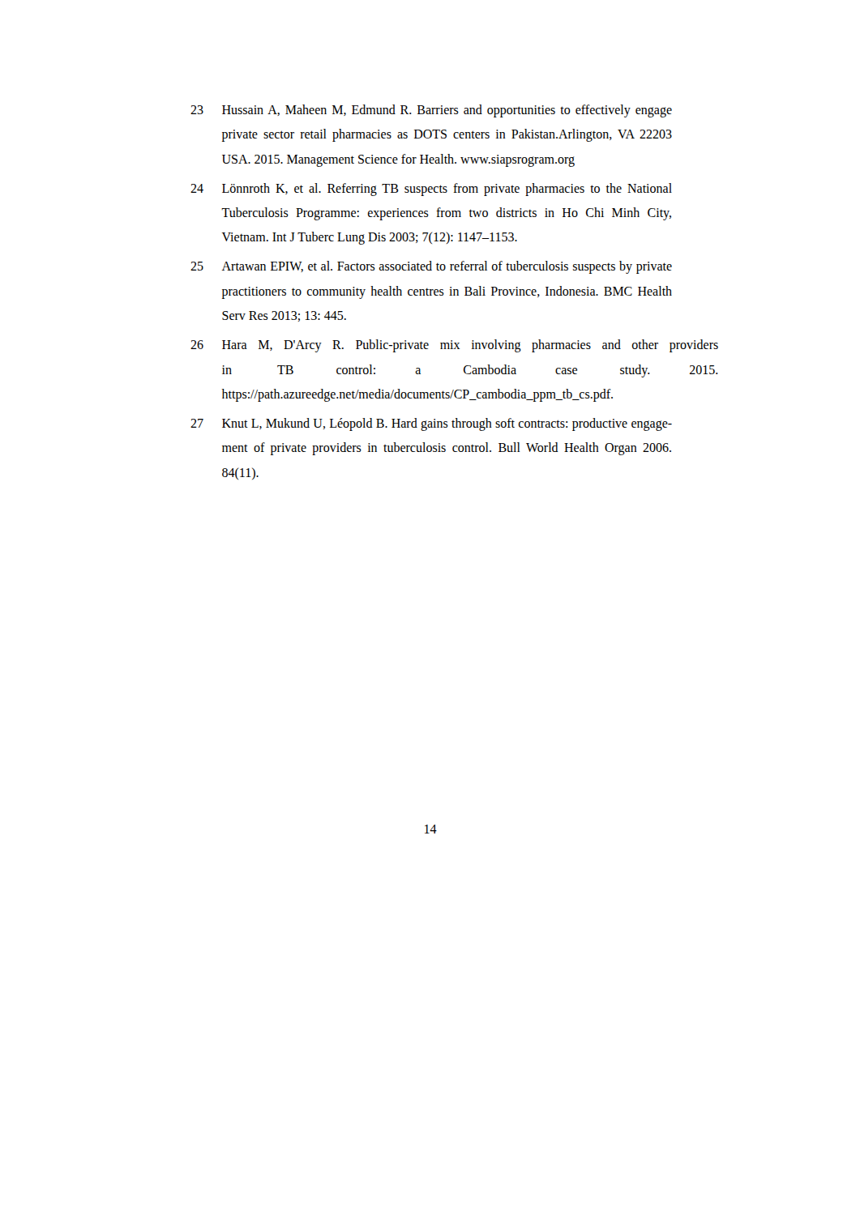23 Hussain A, Maheen M, Edmund R. Barriers and opportunities to effectively engage private sector retail pharmacies as DOTS centers in Pakistan.Arlington, VA 22203 USA. 2015. Management Science for Health. www.siapsrogram.org
24 Lönnroth K, et al. Referring TB suspects from private pharmacies to the National Tuberculosis Programme: experiences from two districts in Ho Chi Minh City, Vietnam. Int J Tuberc Lung Dis 2003; 7(12): 1147–1153.
25 Artawan EPIW, et al. Factors associated to referral of tuberculosis suspects by private practitioners to community health centres in Bali Province, Indonesia. BMC Health Serv Res 2013; 13: 445.
26 Hara M, D'Arcy R. Public-private mix involving pharmacies and other providers in TB control: a Cambodia case study. 2015. https://path.azureedge.net/media/documents/CP_cambodia_ppm_tb_cs.pdf.
27 Knut L, Mukund U, Léopold B. Hard gains through soft contracts: productive engagement of private providers in tuberculosis control. Bull World Health Organ 2006. 84(11).
14